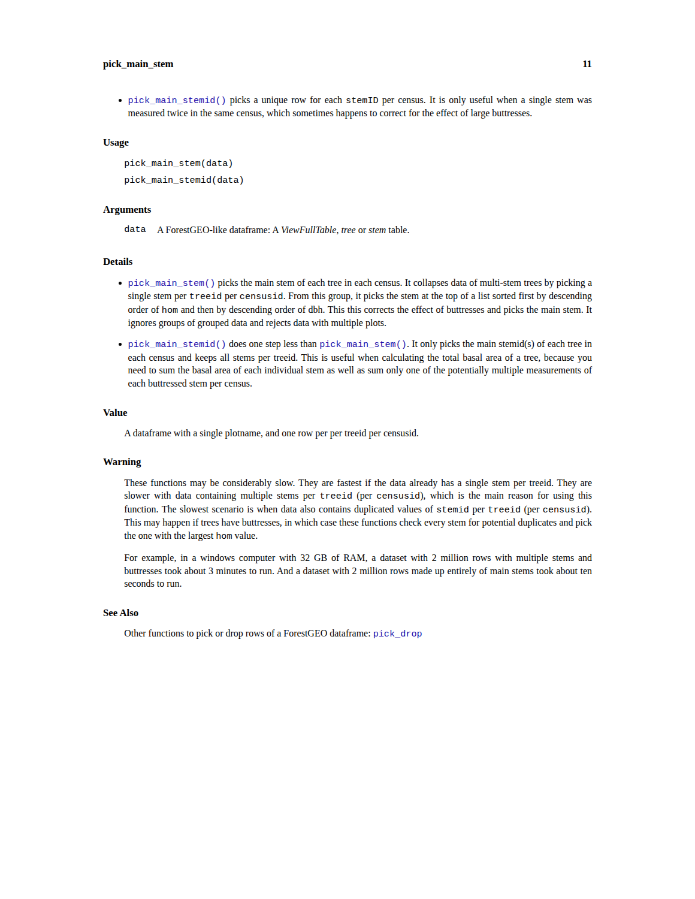pick_main_stem 11
pick_main_stemid() picks a unique row for each stemID per census. It is only useful when a single stem was measured twice in the same census, which sometimes happens to correct for the effect of large buttresses.
Usage
pick_main_stem(data)
pick_main_stemid(data)
Arguments
| data | A ForestGEO-like dataframe: A ViewFullTable , tree or stem table. |
Details
pick_main_stem() picks the main stem of each tree in each census. It collapses data of multi-stem trees by picking a single stem per treeid per censusid. From this group, it picks the stem at the top of a list sorted first by descending order of hom and then by descending order of dbh. This this corrects the effect of buttresses and picks the main stem. It ignores groups of grouped data and rejects data with multiple plots.
pick_main_stemid() does one step less than pick_main_stem(). It only picks the main stemid(s) of each tree in each census and keeps all stems per treeid. This is useful when calculating the total basal area of a tree, because you need to sum the basal area of each individual stem as well as sum only one of the potentially multiple measurements of each buttressed stem per census.
Value
A dataframe with a single plotname, and one row per per treeid per censusid.
Warning
These functions may be considerably slow. They are fastest if the data already has a single stem per treeid. They are slower with data containing multiple stems per treeid (per censusid), which is the main reason for using this function. The slowest scenario is when data also contains duplicated values of stemid per treeid (per censusid). This may happen if trees have buttresses, in which case these functions check every stem for potential duplicates and pick the one with the largest hom value.
For example, in a windows computer with 32 GB of RAM, a dataset with 2 million rows with multiple stems and buttresses took about 3 minutes to run. And a dataset with 2 million rows made up entirely of main stems took about ten seconds to run.
See Also
Other functions to pick or drop rows of a ForestGEO dataframe: pick_drop